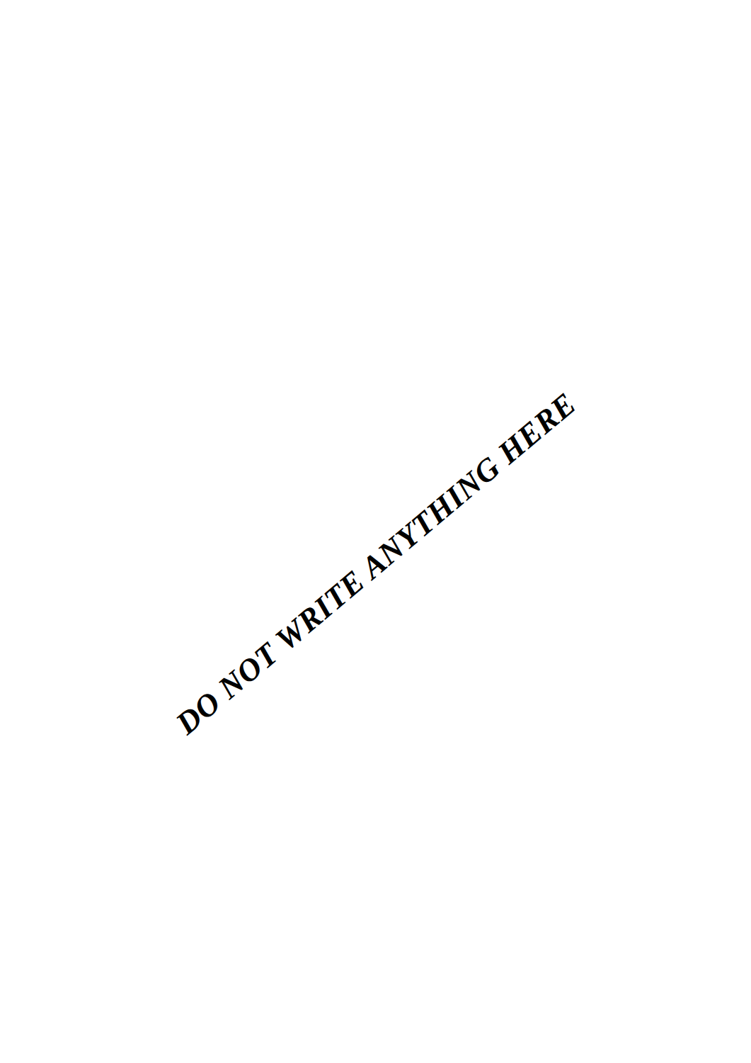DO NOT WRITE ANYTHING HERE